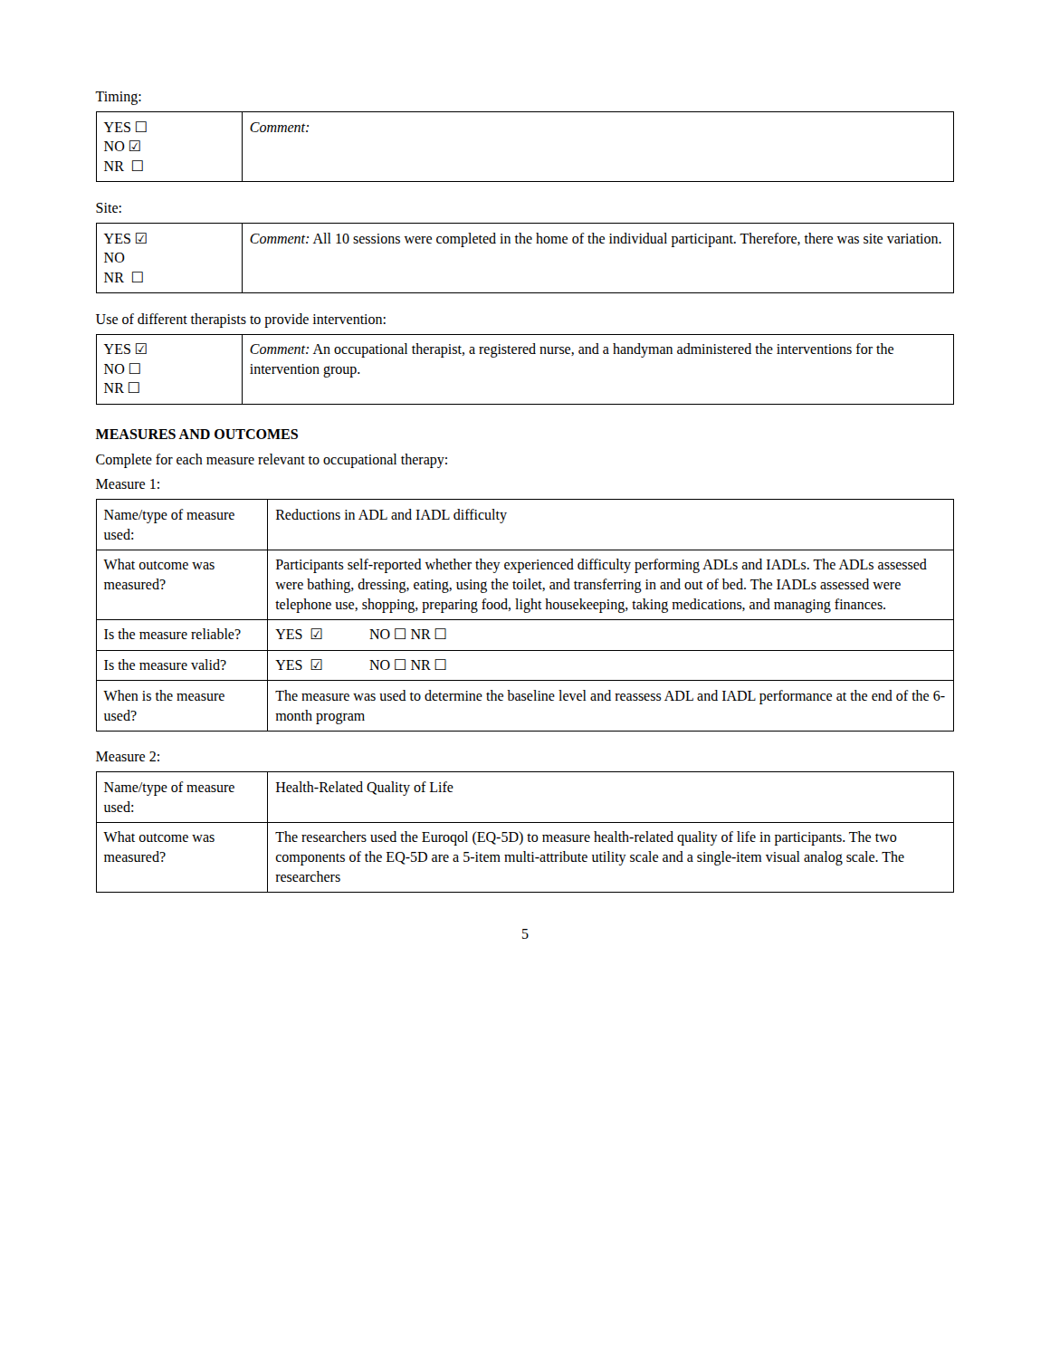Timing:
| YES ☐ NO ☑ NR ☐ | Comment: |
Site:
| YES ☑ NO NR ☐ | Comment: All 10 sessions were completed in the home of the individual participant. Therefore, there was site variation. |
Use of different therapists to provide intervention:
| YES ☑ NO ☐ NR ☐ | Comment: An occupational therapist, a registered nurse, and a handyman administered the interventions for the intervention group. |
MEASURES AND OUTCOMES
Complete for each measure relevant to occupational therapy:
Measure 1:
| Name/type of measure used: | Reductions in ADL and IADL difficulty |
| What outcome was measured? | Participants self-reported whether they experienced difficulty performing ADLs and IADLs. The ADLs assessed were bathing, dressing, eating, using the toilet, and transferring in and out of bed. The IADLs assessed were telephone use, shopping, preparing food, light housekeeping, taking medications, and managing finances. |
| Is the measure reliable? | YES ☑ NO ☐ NR ☐ |
| Is the measure valid? | YES ☑ NO ☐ NR ☐ |
| When is the measure used? | The measure was used to determine the baseline level and reassess ADL and IADL performance at the end of the 6-month program |
Measure 2:
| Name/type of measure used: | Health-Related Quality of Life |
| What outcome was measured? | The researchers used the Euroqol (EQ-5D) to measure health-related quality of life in participants. The two components of the EQ-5D are a 5-item multi-attribute utility scale and a single-item visual analog scale. The researchers |
5